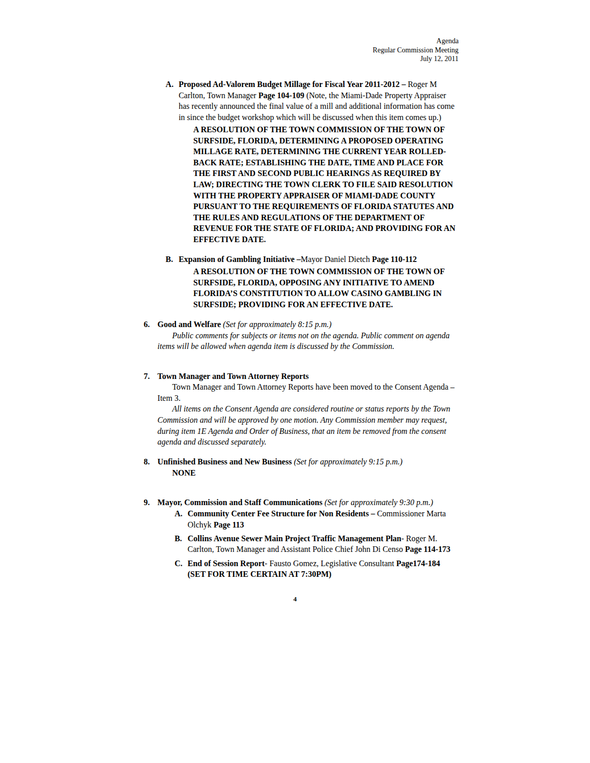Agenda
Regular Commission Meeting
July 12, 2011
A.
Proposed Ad-Valorem Budget Millage for Fiscal Year 2011-2012 – Roger M Carlton, Town Manager Page 104-109 (Note, the Miami-Dade Property Appraiser has recently announced the final value of a mill and additional information has come in since the budget workshop which will be discussed when this item comes up.)
A RESOLUTION OF THE TOWN COMMISSION OF THE TOWN OF SURFSIDE, FLORIDA, DETERMINING A PROPOSED OPERATING MILLAGE RATE, DETERMINING THE CURRENT YEAR ROLLED-BACK RATE; ESTABLISHING THE DATE, TIME AND PLACE FOR THE FIRST AND SECOND PUBLIC HEARINGS AS REQUIRED BY LAW; DIRECTING THE TOWN CLERK TO FILE SAID RESOLUTION WITH THE PROPERTY APPRAISER OF MIAMI-DADE COUNTY PURSUANT TO THE REQUIREMENTS OF FLORIDA STATUTES AND THE RULES AND REGULATIONS OF THE DEPARTMENT OF REVENUE FOR THE STATE OF FLORIDA; AND PROVIDING FOR AN EFFECTIVE DATE.
B.
Expansion of Gambling Initiative –Mayor Daniel Dietch Page 110-112
A RESOLUTION OF THE TOWN COMMISSION OF THE TOWN OF SURFSIDE, FLORIDA, OPPOSING ANY INITIATIVE TO AMEND FLORIDA’S CONSTITUTION TO ALLOW CASINO GAMBLING IN SURFSIDE; PROVIDING FOR AN EFFECTIVE DATE.
6.
Good and Welfare (Set for approximately 8:15 p.m.)
Public comments for subjects or items not on the agenda. Public comment on agenda items will be allowed when agenda item is discussed by the Commission.
7.
Town Manager and Town Attorney Reports
Town Manager and Town Attorney Reports have been moved to the Consent Agenda – Item 3.
All items on the Consent Agenda are considered routine or status reports by the Town Commission and will be approved by one motion. Any Commission member may request, during item 1E Agenda and Order of Business, that an item be removed from the consent agenda and discussed separately.
8.
Unfinished Business and New Business (Set for approximately 9:15 p.m.)
NONE
9.
Mayor, Commission and Staff Communications (Set for approximately 9:30 p.m.)
A.
Community Center Fee Structure for Non Residents – Commissioner Marta Olchyk Page 113
B.
Collins Avenue Sewer Main Project Traffic Management Plan- Roger M. Carlton, Town Manager and Assistant Police Chief John Di Censo Page 114-173
C.
End of Session Report- Fausto Gomez, Legislative Consultant Page174-184 (SET FOR TIME CERTAIN AT 7:30PM)
4